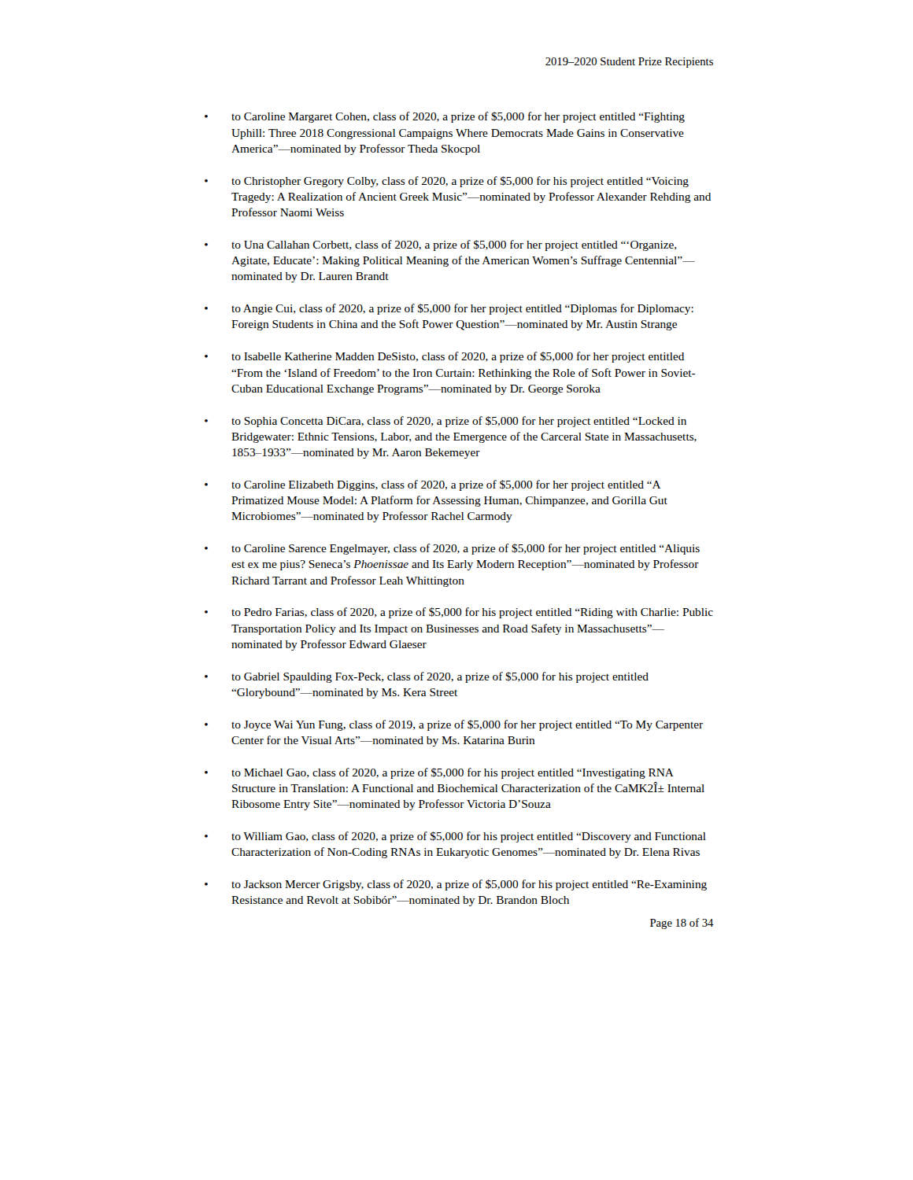2019–2020 Student Prize Recipients
to Caroline Margaret Cohen, class of 2020, a prize of $5,000 for her project entitled “Fighting Uphill: Three 2018 Congressional Campaigns Where Democrats Made Gains in Conservative America”—nominated by Professor Theda Skocpol
to Christopher Gregory Colby, class of 2020, a prize of $5,000 for his project entitled “Voicing Tragedy: A Realization of Ancient Greek Music”—nominated by Professor Alexander Rehding and Professor Naomi Weiss
to Una Callahan Corbett, class of 2020, a prize of $5,000 for her project entitled “‘Organize, Agitate, Educate’: Making Political Meaning of the American Women’s Suffrage Centennial”—nominated by Dr. Lauren Brandt
to Angie Cui, class of 2020, a prize of $5,000 for her project entitled “Diplomas for Diplomacy: Foreign Students in China and the Soft Power Question”—nominated by Mr. Austin Strange
to Isabelle Katherine Madden DeSisto, class of 2020, a prize of $5,000 for her project entitled “From the ‘Island of Freedom’ to the Iron Curtain: Rethinking the Role of Soft Power in Soviet-Cuban Educational Exchange Programs”—nominated by Dr. George Soroka
to Sophia Concetta DiCara, class of 2020, a prize of $5,000 for her project entitled “Locked in Bridgewater: Ethnic Tensions, Labor, and the Emergence of the Carceral State in Massachusetts, 1853–1933”—nominated by Mr. Aaron Bekemeyer
to Caroline Elizabeth Diggins, class of 2020, a prize of $5,000 for her project entitled “A Primatized Mouse Model: A Platform for Assessing Human, Chimpanzee, and Gorilla Gut Microbiomes”—nominated by Professor Rachel Carmody
to Caroline Sarence Engelmayer, class of 2020, a prize of $5,000 for her project entitled “Aliquis est ex me pius? Seneca’s Phoenissae and Its Early Modern Reception”—nominated by Professor Richard Tarrant and Professor Leah Whittington
to Pedro Farias, class of 2020, a prize of $5,000 for his project entitled “Riding with Charlie: Public Transportation Policy and Its Impact on Businesses and Road Safety in Massachusetts”—nominated by Professor Edward Glaeser
to Gabriel Spaulding Fox-Peck, class of 2020, a prize of $5,000 for his project entitled “Glorybound”—nominated by Ms. Kera Street
to Joyce Wai Yun Fung, class of 2019, a prize of $5,000 for her project entitled “To My Carpenter Center for the Visual Arts”—nominated by Ms. Katarina Burin
to Michael Gao, class of 2020, a prize of $5,000 for his project entitled “Investigating RNA Structure in Translation: A Functional and Biochemical Characterization of the CaMK2Î± Internal Ribosome Entry Site”—nominated by Professor Victoria D’Souza
to William Gao, class of 2020, a prize of $5,000 for his project entitled “Discovery and Functional Characterization of Non-Coding RNAs in Eukaryotic Genomes”—nominated by Dr. Elena Rivas
to Jackson Mercer Grigsby, class of 2020, a prize of $5,000 for his project entitled “Re-Examining Resistance and Revolt at Sobibór”—nominated by Dr. Brandon Bloch
Page 18 of 34